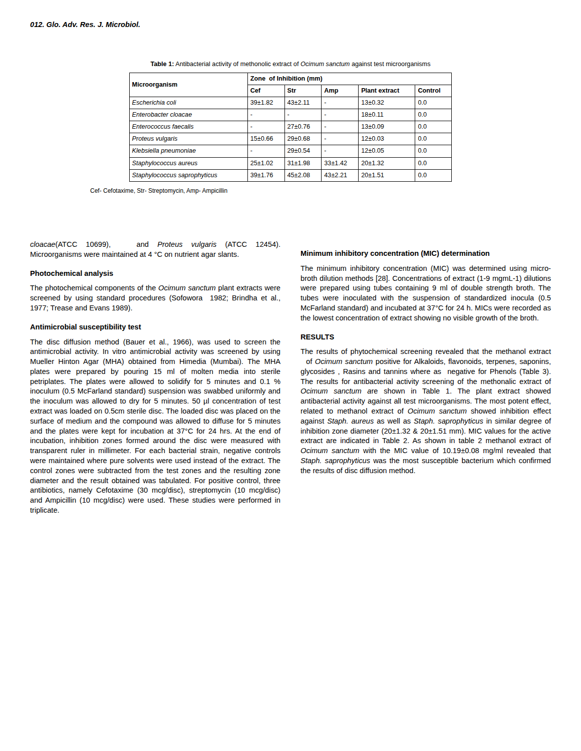012. Glo. Adv. Res. J. Microbiol.
Table 1: Antibacterial activity of methonolic extract of Ocimum sanctum against test microorganisms
| Microorganism | Zone of Inhibition (mm) |
| --- | --- |
| Cef | Str | Amp | Plant extract | Control |
| Escherichia coli | 39±1.82 | 43±2.11 | - | 13±0.32 | 0.0 |
| Enterobacter cloacae | - | - | - | 18±0.11 | 0.0 |
| Enterococcus faecalis | - | 27±0.76 | - | 13±0.09 | 0.0 |
| Proteus vulgaris | 15±0.66 | 29±0.68 | - | 12±0.03 | 0.0 |
| Klebsiella pneumoniae | - | 29±0.54 | - | 12±0.05 | 0.0 |
| Staphylococcus aureus | 25±1.02 | 31±1.98 | 33±1.42 | 20±1.32 | 0.0 |
| Staphylococcus saprophyticus | 39±1.76 | 45±2.08 | 43±2.21 | 20±1.51 | 0.0 |
Cef- Cefotaxime, Str- Streptomycin, Amp- Ampicillin
cloacae(ATCC 10699), and Proteus vulgaris (ATCC 12454). Microorganisms were maintained at 4 °C on nutrient agar slants.
Photochemical analysis
The photochemical components of the Ocimum sanctum plant extracts were screened by using standard procedures (Sofowora 1982; Brindha et al., 1977; Trease and Evans 1989).
Antimicrobial susceptibility test
The disc diffusion method (Bauer et al., 1966), was used to screen the antimicrobial activity. In vitro antimicrobial activity was screened by using Mueller Hinton Agar (MHA) obtained from Himedia (Mumbai). The MHA plates were prepared by pouring 15 ml of molten media into sterile petriplates. The plates were allowed to solidify for 5 minutes and 0.1 % inoculum (0.5 McFarland standard) suspension was swabbed uniformly and the inoculum was allowed to dry for 5 minutes. 50 µl concentration of test extract was loaded on 0.5cm sterile disc. The loaded disc was placed on the surface of medium and the compound was allowed to diffuse for 5 minutes and the plates were kept for incubation at 37°C for 24 hrs. At the end of incubation, inhibition zones formed around the disc were measured with transparent ruler in millimeter. For each bacterial strain, negative controls were maintained where pure solvents were used instead of the extract. The control zones were subtracted from the test zones and the resulting zone diameter and the result obtained was tabulated. For positive control, three antibiotics, namely Cefotaxime (30 mcg/disc), streptomycin (10 mcg/disc) and Ampicillin (10 mcg/disc) were used. These studies were performed in triplicate.
Minimum inhibitory concentration (MIC) determination
The minimum inhibitory concentration (MIC) was determined using micro-broth dilution methods [28]. Concentrations of extract (1-9 mgmL-1) dilutions were prepared using tubes containing 9 ml of double strength broth. The tubes were inoculated with the suspension of standardized inocula (0.5 McFarland standard) and incubated at 37°C for 24 h. MICs were recorded as the lowest concentration of extract showing no visible growth of the broth.
RESULTS
The results of phytochemical screening revealed that the methanol extract of Ocimum sanctum positive for Alkaloids, flavonoids, terpenes, saponins, glycosides , Rasins and tannins where as negative for Phenols (Table 3). The results for antibacterial activity screening of the methonalic extract of Ocimum sanctum are shown in Table 1. The plant extract showed antibacterial activity against all test microorganisms. The most potent effect, related to methanol extract of Ocimum sanctum showed inhibition effect against Staph. aureus as well as Staph. saprophyticus in similar degree of inhibition zone diameter (20±1.32 & 20±1.51 mm). MIC values for the active extract are indicated in Table 2. As shown in table 2 methanol extract of Ocimum sanctum with the MIC value of 10.19±0.08 mg/ml revealed that Staph. saprophyticus was the most susceptible bacterium which confirmed the results of disc diffusion method.